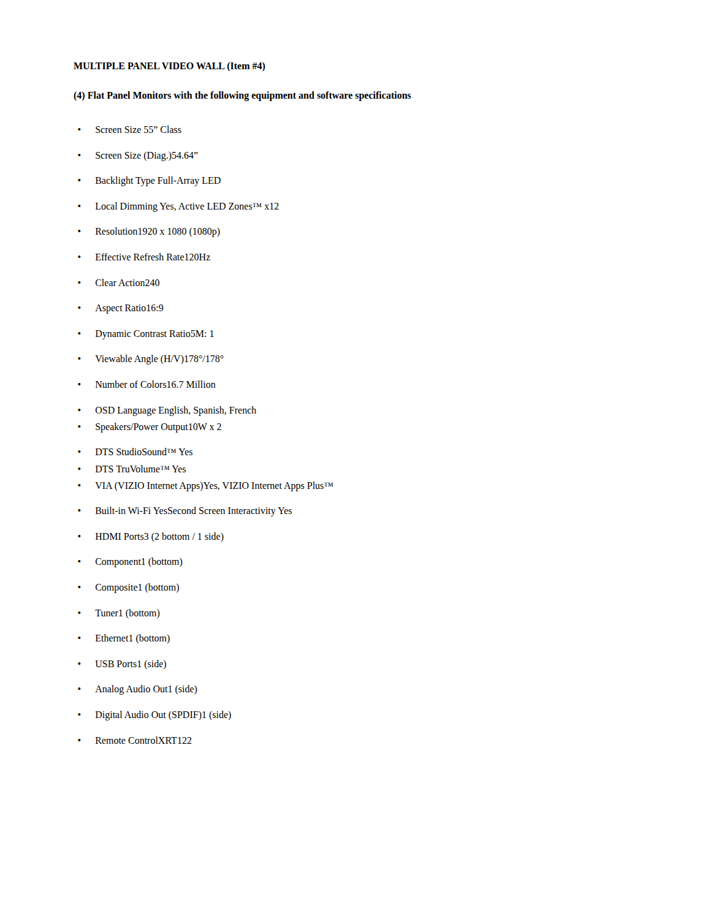MULTIPLE PANEL VIDEO WALL (Item #4)
(4) Flat Panel Monitors with the following equipment and software specifications
Screen Size 55” Class
Screen Size (Diag.)54.64”
Backlight Type Full-Array LED
Local Dimming Yes, Active LED Zones™ x12
Resolution1920 x 1080 (1080p)
Effective Refresh Rate120Hz
Clear Action240
Aspect Ratio16:9
Dynamic Contrast Ratio5M: 1
Viewable Angle (H/V)178°/178°
Number of Colors16.7 Million
OSD Language English, Spanish, French
Speakers/Power Output10W x 2
DTS StudioSound™ Yes
DTS TruVolume™ Yes
VIA (VIZIO Internet Apps)Yes, VIZIO Internet Apps Plus™
Built-in Wi-Fi YesSecond Screen Interactivity Yes
HDMI Ports3 (2 bottom / 1 side)
Component1 (bottom)
Composite1 (bottom)
Tuner1 (bottom)
Ethernet1 (bottom)
USB Ports1 (side)
Analog Audio Out1 (side)
Digital Audio Out (SPDIF)1 (side)
Remote ControlXRT122